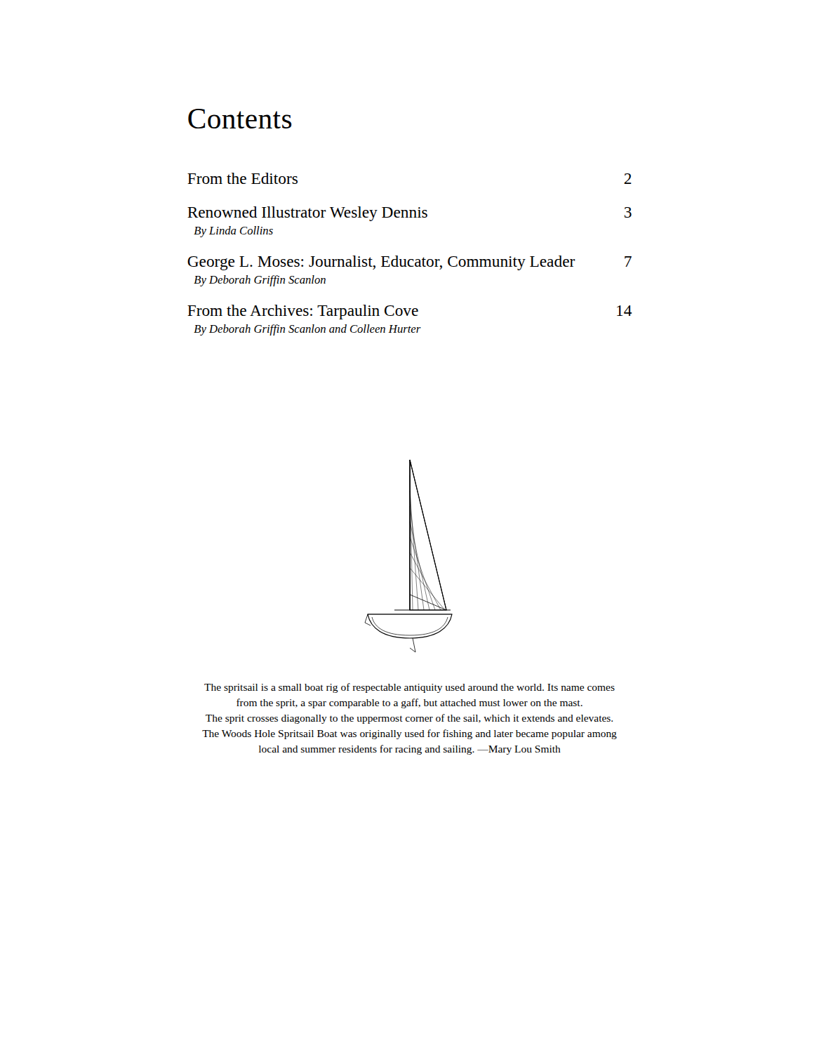Contents
| From the Editors | 2 |
| Renowned Illustrator Wesley Dennis | 3 |
| By Linda Collins |
| George L. Moses: Journalist, Educator, Community Leader | 7 |
| By Deborah Griffin Scanlon |
| From the Archives: Tarpaulin Cove | 14 |
| By Deborah Griffin Scanlon and Colleen Hurter |
The spritsail is a small boat rig of respectable antiquity used around the world. Its name comes from the sprit, a spar comparable to a gaff, but attached must lower on the mast.
The sprit crosses diagonally to the uppermost corner of the sail, which it extends and elevates.
The Woods Hole Spritsail Boat was originally used for fishing and later became popular among local and summer residents for racing and sailing. —Mary Lou Smith